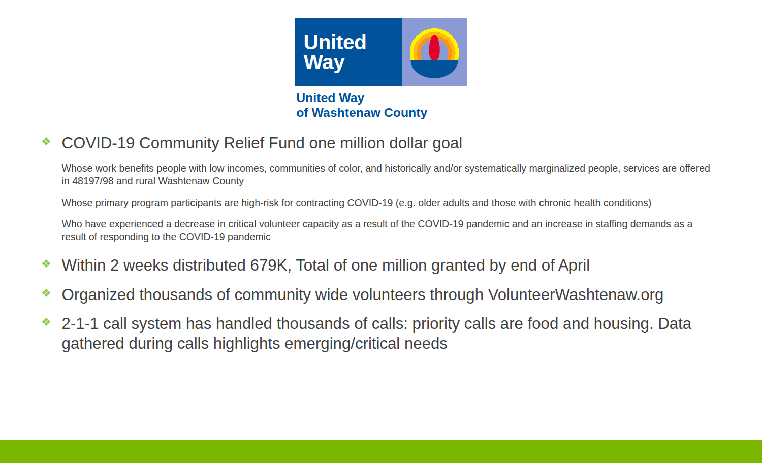United Way
United Way
of Washtenaw County
COVID-19 Community Relief Fund one million dollar goal
Whose work benefits people with low incomes, communities of color, and historically and/or systematically marginalized people, services are offered in 48197/98 and rural Washtenaw County
Whose primary program participants are high-risk for contracting COVID-19 (e.g. older adults and those with chronic health conditions)
Who have experienced a decrease in critical volunteer capacity as a result of the COVID-19 pandemic and an increase in staffing demands as a result of responding to the COVID-19 pandemic
Within 2 weeks distributed 679K, Total of one million granted by end of April
Organized thousands of community wide volunteers through VolunteerWashtenaw.org
2-1-1 call system has handled thousands of calls: priority calls are food and housing. Data gathered during calls highlights emerging/critical needs
3